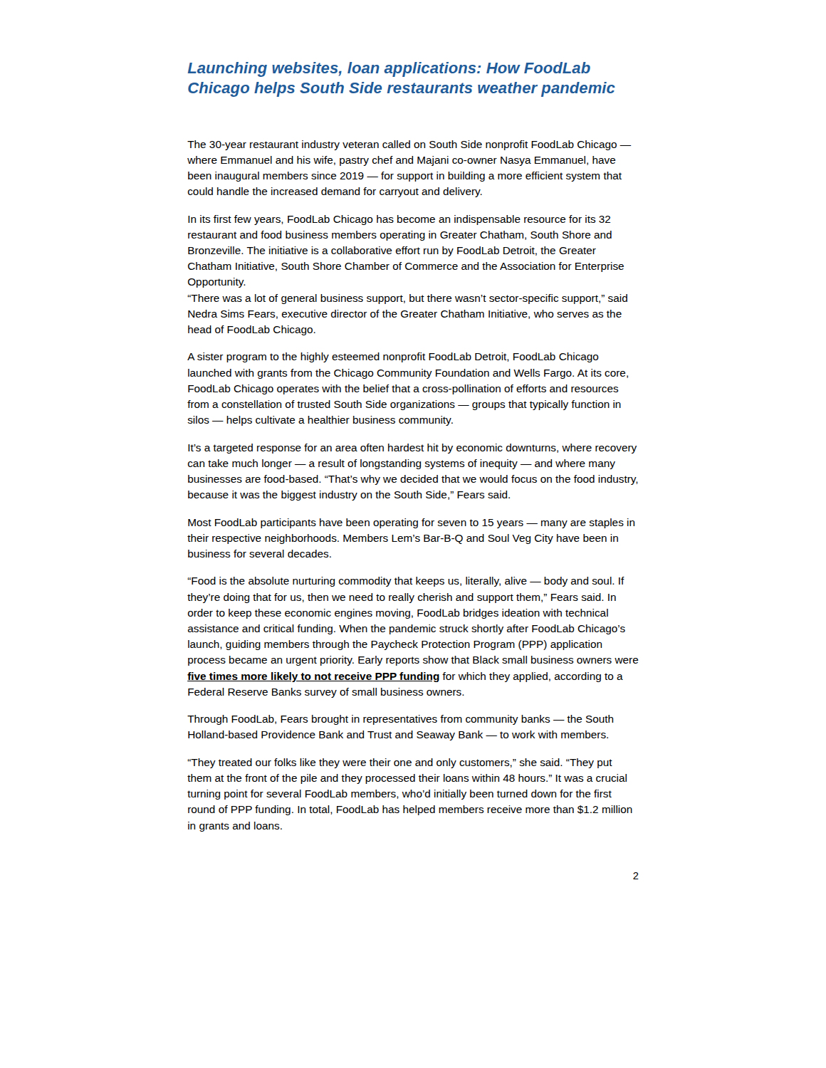Launching websites, loan applications: How FoodLab Chicago helps South Side restaurants weather pandemic
The 30-year restaurant industry veteran called on South Side nonprofit FoodLab Chicago — where Emmanuel and his wife, pastry chef and Majani co-owner Nasya Emmanuel, have been inaugural members since 2019 — for support in building a more efficient system that could handle the increased demand for carryout and delivery.
In its first few years, FoodLab Chicago has become an indispensable resource for its 32 restaurant and food business members operating in Greater Chatham, South Shore and Bronzeville. The initiative is a collaborative effort run by FoodLab Detroit, the Greater Chatham Initiative, South Shore Chamber of Commerce and the Association for Enterprise Opportunity.
“There was a lot of general business support, but there wasn’t sector-specific support,” said Nedra Sims Fears, executive director of the Greater Chatham Initiative, who serves as the head of FoodLab Chicago.
A sister program to the highly esteemed nonprofit FoodLab Detroit, FoodLab Chicago launched with grants from the Chicago Community Foundation and Wells Fargo. At its core, FoodLab Chicago operates with the belief that a cross-pollination of efforts and resources from a constellation of trusted South Side organizations — groups that typically function in silos — helps cultivate a healthier business community.
It’s a targeted response for an area often hardest hit by economic downturns, where recovery can take much longer — a result of longstanding systems of inequity — and where many businesses are food-based. “That’s why we decided that we would focus on the food industry, because it was the biggest industry on the South Side,” Fears said.
Most FoodLab participants have been operating for seven to 15 years — many are staples in their respective neighborhoods. Members Lem’s Bar-B-Q and Soul Veg City have been in business for several decades.
“Food is the absolute nurturing commodity that keeps us, literally, alive — body and soul. If they’re doing that for us, then we need to really cherish and support them,” Fears said. In order to keep these economic engines moving, FoodLab bridges ideation with technical assistance and critical funding. When the pandemic struck shortly after FoodLab Chicago’s launch, guiding members through the Paycheck Protection Program (PPP) application process became an urgent priority. Early reports show that Black small business owners were five times more likely to not receive PPP funding for which they applied, according to a Federal Reserve Banks survey of small business owners.
Through FoodLab, Fears brought in representatives from community banks — the South Holland-based Providence Bank and Trust and Seaway Bank — to work with members.
“They treated our folks like they were their one and only customers,” she said. “They put them at the front of the pile and they processed their loans within 48 hours.” It was a crucial turning point for several FoodLab members, who’d initially been turned down for the first round of PPP funding. In total, FoodLab has helped members receive more than $1.2 million in grants and loans.
2